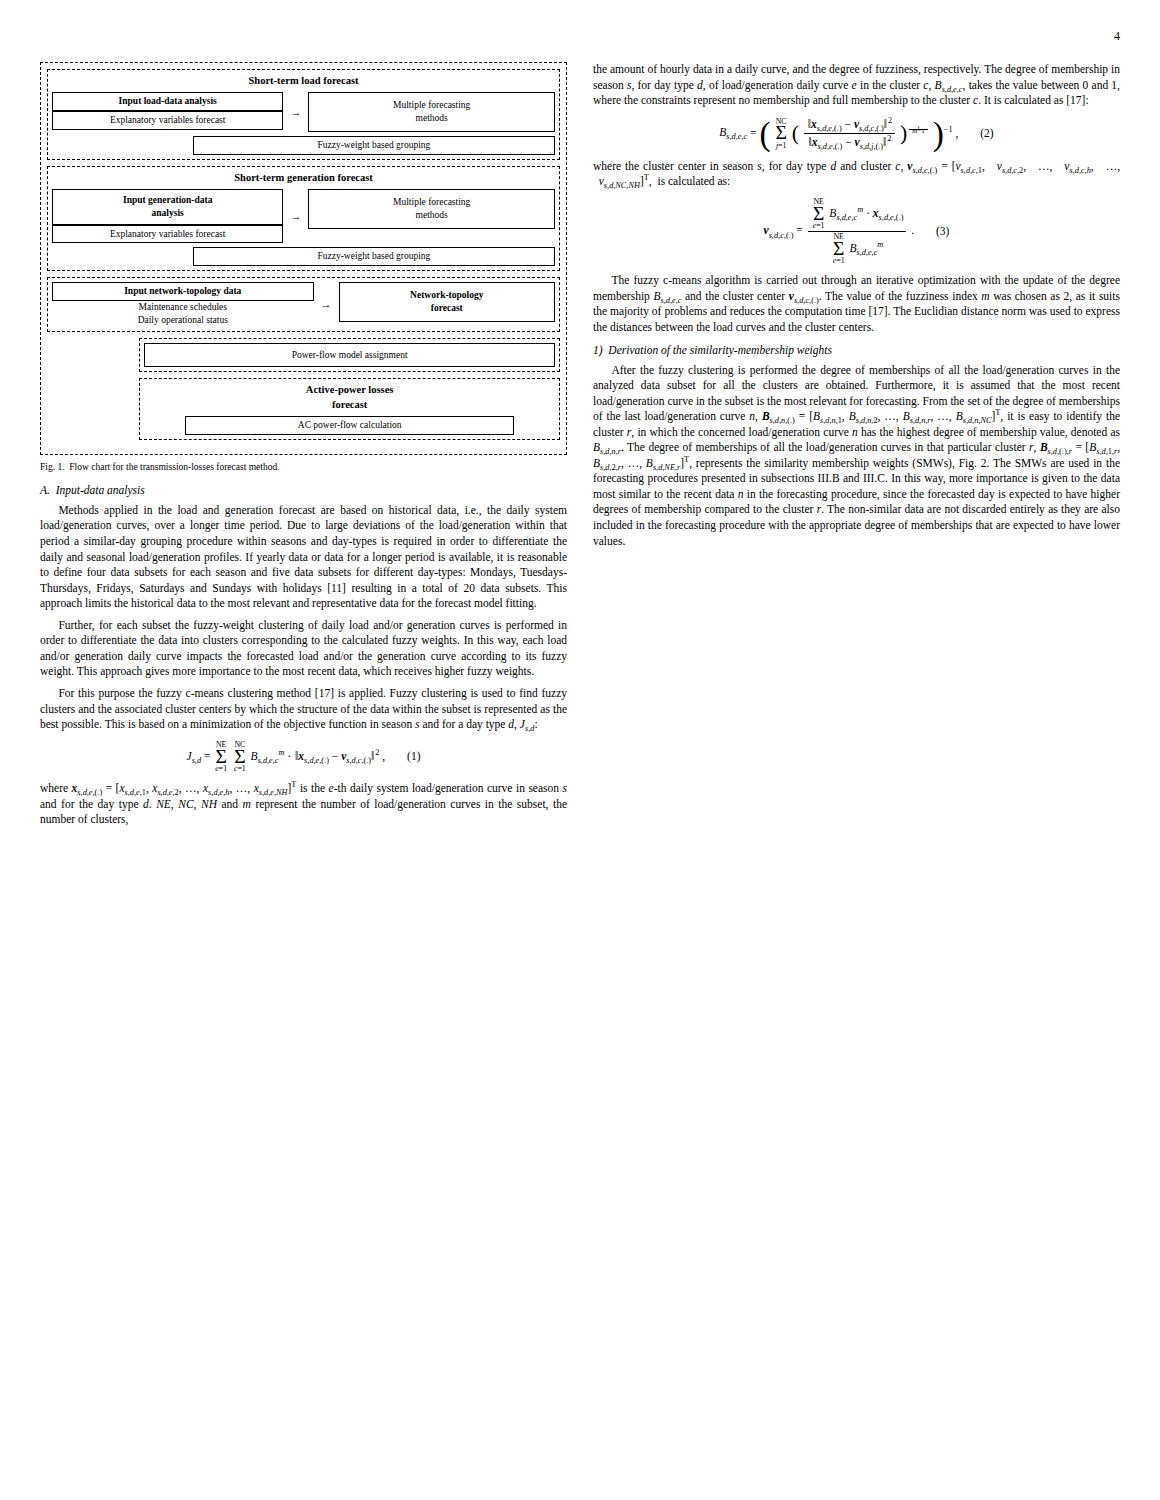4
Short-term load forecast
Input load-data analysis
Explanatory variables forecast
→
Multiple forecasting
methods
Fuzzy-weight based grouping
Short-term generation forecast
Input generation-data
analysis
Explanatory variables forecast
→
Multiple forecasting
methods
Fuzzy-weight based grouping
Input network-topology data
Maintenance schedules
Daily operational status
→
Network-topology
forecast
Power-flow model assignment
Active-power losses
forecast
AC power-flow calculation
Fig. 1. Flow chart for the transmission-losses forecast method.
A. Input-data analysis
Methods applied in the load and generation forecast are based on historical data, i.e., the daily system load/generation curves, over a longer time period. Due to large deviations of the load/generation within that period a similar-day grouping procedure within seasons and day-types is required in order to differentiate the daily and seasonal load/generation profiles. If yearly data or data for a longer period is available, it is reasonable to define four data subsets for each season and five data subsets for different day-types: Mondays, Tuesdays-Thursdays, Fridays, Saturdays and Sundays with holidays [11] resulting in a total of 20 data subsets. This approach limits the historical data to the most relevant and representative data for the forecast model fitting.
Further, for each subset the fuzzy-weight clustering of daily load and/or generation curves is performed in order to differentiate the data into clusters corresponding to the calculated fuzzy weights. In this way, each load and/or generation daily curve impacts the forecasted load and/or the generation curve according to its fuzzy weight. This approach gives more importance to the most recent data, which receives higher fuzzy weights.
For this purpose the fuzzy c-means clustering method [17] is applied. Fuzzy clustering is used to find fuzzy clusters and the associated cluster centers by which the structure of the data within the subset is represented as the best possible. This is based on a minimization of the objective function in season s and for a day type d, Js,d:
Js,d = NE Σe=1 NC Σc=1 Bs,d,e,cm · xs,d,e,(.) − vs,d,c,(.)2 ,
(1)
where xs,d,e,(.) = [xs,d,e,1, xs,d,e,2, …, xs,d,e,h, …, xs,d,e,NH]T is the e-th daily system load/generation curve in season s and for the day type d. NE, NC, NH and m represent the number of load/generation curves in the subset, the number of clusters,
the amount of hourly data in a daily curve, and the degree of fuzziness, respectively. The degree of membership in season s, for day type d, of load/generation daily curve e in the cluster c, Bs,d,e,c, takes the value between 0 and 1, where the constraints represent no membership and full membership to the cluster c. It is calculated as [17]:
Bs,d,e,c = ( NC Σj=1 ( xs,d,e,(.) − vs,d,c,(.)2 xs,d,e,(.) − vs,d,j,(.)2 )1 m−1 )−1 ,
(2)
where the cluster center in season s, for day type d and cluster c, vs,d,c,(.) = [vs,d,c,1, vs,d,c,2, …, vs,d,c,h, …, vs,d,NC,NH]T, is calculated as:
vs,d,c,(.) = NE Σe=1 Bs,d,e,cm · xs,d,e,(.) NE Σe=1 Bs,d,e,cm .
(3)
The fuzzy c-means algorithm is carried out through an iterative optimization with the update of the degree membership Bs,d,e,c and the cluster center vs,d,c,(.). The value of the fuzziness index m was chosen as 2, as it suits the majority of problems and reduces the computation time [17]. The Euclidian distance norm was used to express the distances between the load curves and the cluster centers.
1) Derivation of the similarity-membership weights
After the fuzzy clustering is performed the degree of memberships of all the load/generation curves in the analyzed data subset for all the clusters are obtained. Furthermore, it is assumed that the most recent load/generation curve in the subset is the most relevant for forecasting. From the set of the degree of memberships of the last load/generation curve n, Bs,d,n,(.) = [Bs,d,n,1, Bs,d,n,2, …, Bs,d,n,r, …, Bs,d,n,NC]T, it is easy to identify the cluster r, in which the concerned load/generation curve n has the highest degree of membership value, denoted as Bs,d,n,r. The degree of memberships of all the load/generation curves in that particular cluster r, Bs,d,(.),r = [Bs,d,1,r, Bs,d,2,r, …, Bs,d,NE,r]T, represents the similarity membership weights (SMWs), Fig. 2. The SMWs are used in the forecasting procedures presented in subsections III.B and III.C. In this way, more importance is given to the data most similar to the recent data n in the forecasting procedure, since the forecasted day is expected to have higher degrees of membership compared to the cluster r. The non-similar data are not discarded entirely as they are also included in the forecasting procedure with the appropriate degree of memberships that are expected to have lower values.